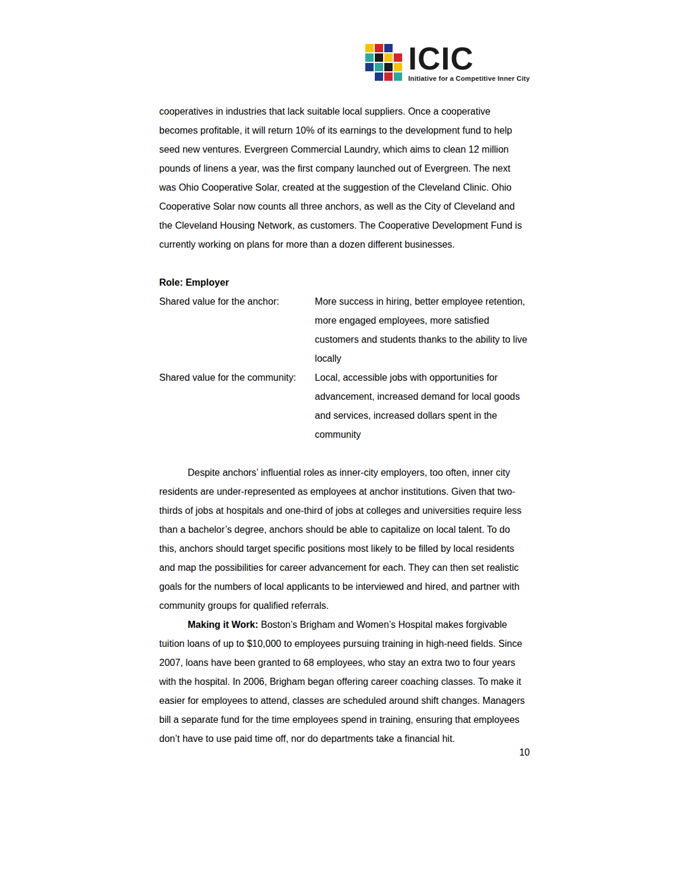ICIC Initiative for a Competitive Inner City
cooperatives in industries that lack suitable local suppliers. Once a cooperative becomes profitable, it will return 10% of its earnings to the development fund to help seed new ventures. Evergreen Commercial Laundry, which aims to clean 12 million pounds of linens a year, was the first company launched out of Evergreen. The next was Ohio Cooperative Solar, created at the suggestion of the Cleveland Clinic. Ohio Cooperative Solar now counts all three anchors, as well as the City of Cleveland and the Cleveland Housing Network, as customers. The Cooperative Development Fund is currently working on plans for more than a dozen different businesses.
Role: Employer
| Shared value for the anchor: | More success in hiring, better employee retention, more engaged employees, more satisfied customers and students thanks to the ability to live locally |
| Shared value for the community: | Local, accessible jobs with opportunities for advancement, increased demand for local goods and services, increased dollars spent in the community |
Despite anchors’ influential roles as inner-city employers, too often, inner city residents are under-represented as employees at anchor institutions. Given that two-thirds of jobs at hospitals and one-third of jobs at colleges and universities require less than a bachelor’s degree, anchors should be able to capitalize on local talent. To do this, anchors should target specific positions most likely to be filled by local residents and map the possibilities for career advancement for each. They can then set realistic goals for the numbers of local applicants to be interviewed and hired, and partner with community groups for qualified referrals.
Making it Work: Boston’s Brigham and Women’s Hospital makes forgivable tuition loans of up to $10,000 to employees pursuing training in high-need fields. Since 2007, loans have been granted to 68 employees, who stay an extra two to four years with the hospital. In 2006, Brigham began offering career coaching classes. To make it easier for employees to attend, classes are scheduled around shift changes. Managers bill a separate fund for the time employees spend in training, ensuring that employees don’t have to use paid time off, nor do departments take a financial hit.
10